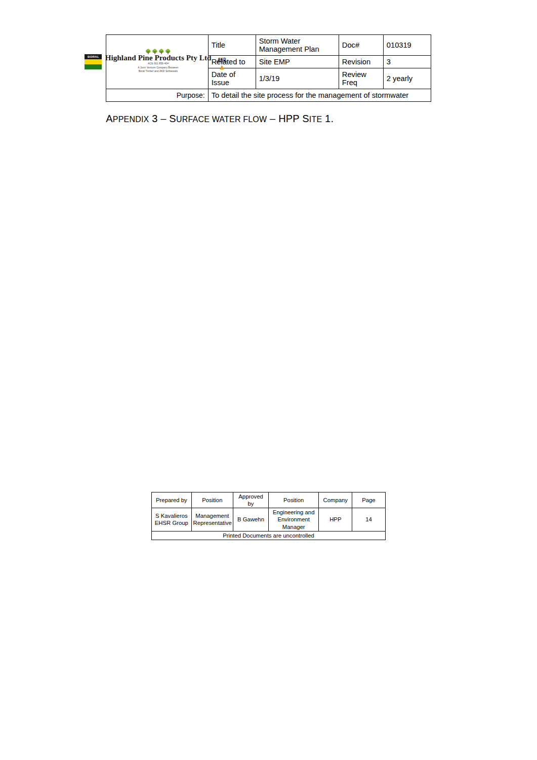| BORAL 🌳🌳🌳🌳 Highland Pine Products Pty Ltd ACN 001 859 404 A Joint Venture Company Between Boral Timber and AKD Softwoods AKD SOFTWOODS ▲ | Title | Storm Water Management Plan | Doc# | 010319 |
| Related to | Site EMP | Revision | 3 |
| Date of Issue | 1/3/19 | Review Freq | 2 yearly |
| Purpose: | To detail the site process for the management of stormwater |
APPENDIX 3 – SURFACE WATER FLOW – HPP SITE 1.
| Prepared by | Position | Approved by | Position | Company | Page |
| S Kavalieros EHSR Group | Management Representative | B Gawehn | Engineering and Environment Manager | HPP | 14 |
| Printed Documents are uncontrolled |